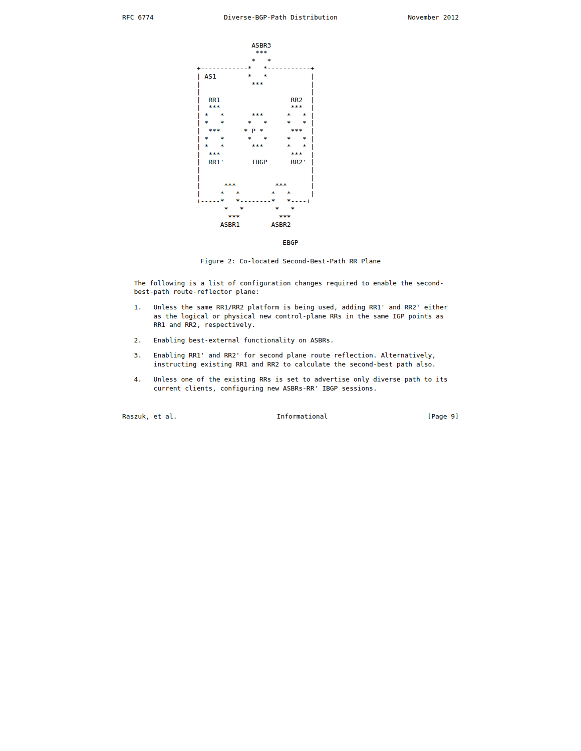RFC 6774 Diverse-BGP-Path Distribution November 2012
                                 ASBR3
                                  ***
                                 *   *
                   +------------*   *-----------+
                   | AS1        *   *           |
                   |             ***            |
                   |                            |
                   |  RR1                  RR2  |
                   |  ***                  ***  |
                   | *   *       ***      *   * |
                   | *   *      *   *     *   * |
                   |  ***      * P *       ***  |
                   | *   *      *   *     *   * |
                   | *   *       ***      *   * |
                   |  ***                  ***  |
                   |  RR1'       IBGP      RR2' |
                   |                            |
                   |                            |
                   |      ***          ***      |
                   |     *   *        *   *     |
                   +-----*   *--------*   *----+
                          *   *        *   *
                           ***          ***
                         ASBR1        ASBR2
EBGP
Figure 2: Co-located Second-Best-Path RR Plane
The following is a list of configuration changes required to enable the second-best-path route-reflector plane:
1. Unless the same RR1/RR2 platform is being used, adding RR1' and RR2' either as the logical or physical new control-plane RRs in the same IGP points as RR1 and RR2, respectively.
2. Enabling best-external functionality on ASBRs.
3. Enabling RR1' and RR2' for second plane route reflection. Alternatively, instructing existing RR1 and RR2 to calculate the second-best path also.
4. Unless one of the existing RRs is set to advertise only diverse path to its current clients, configuring new ASBRs-RR' IBGP sessions.
Raszuk, et al. Informational [Page 9]